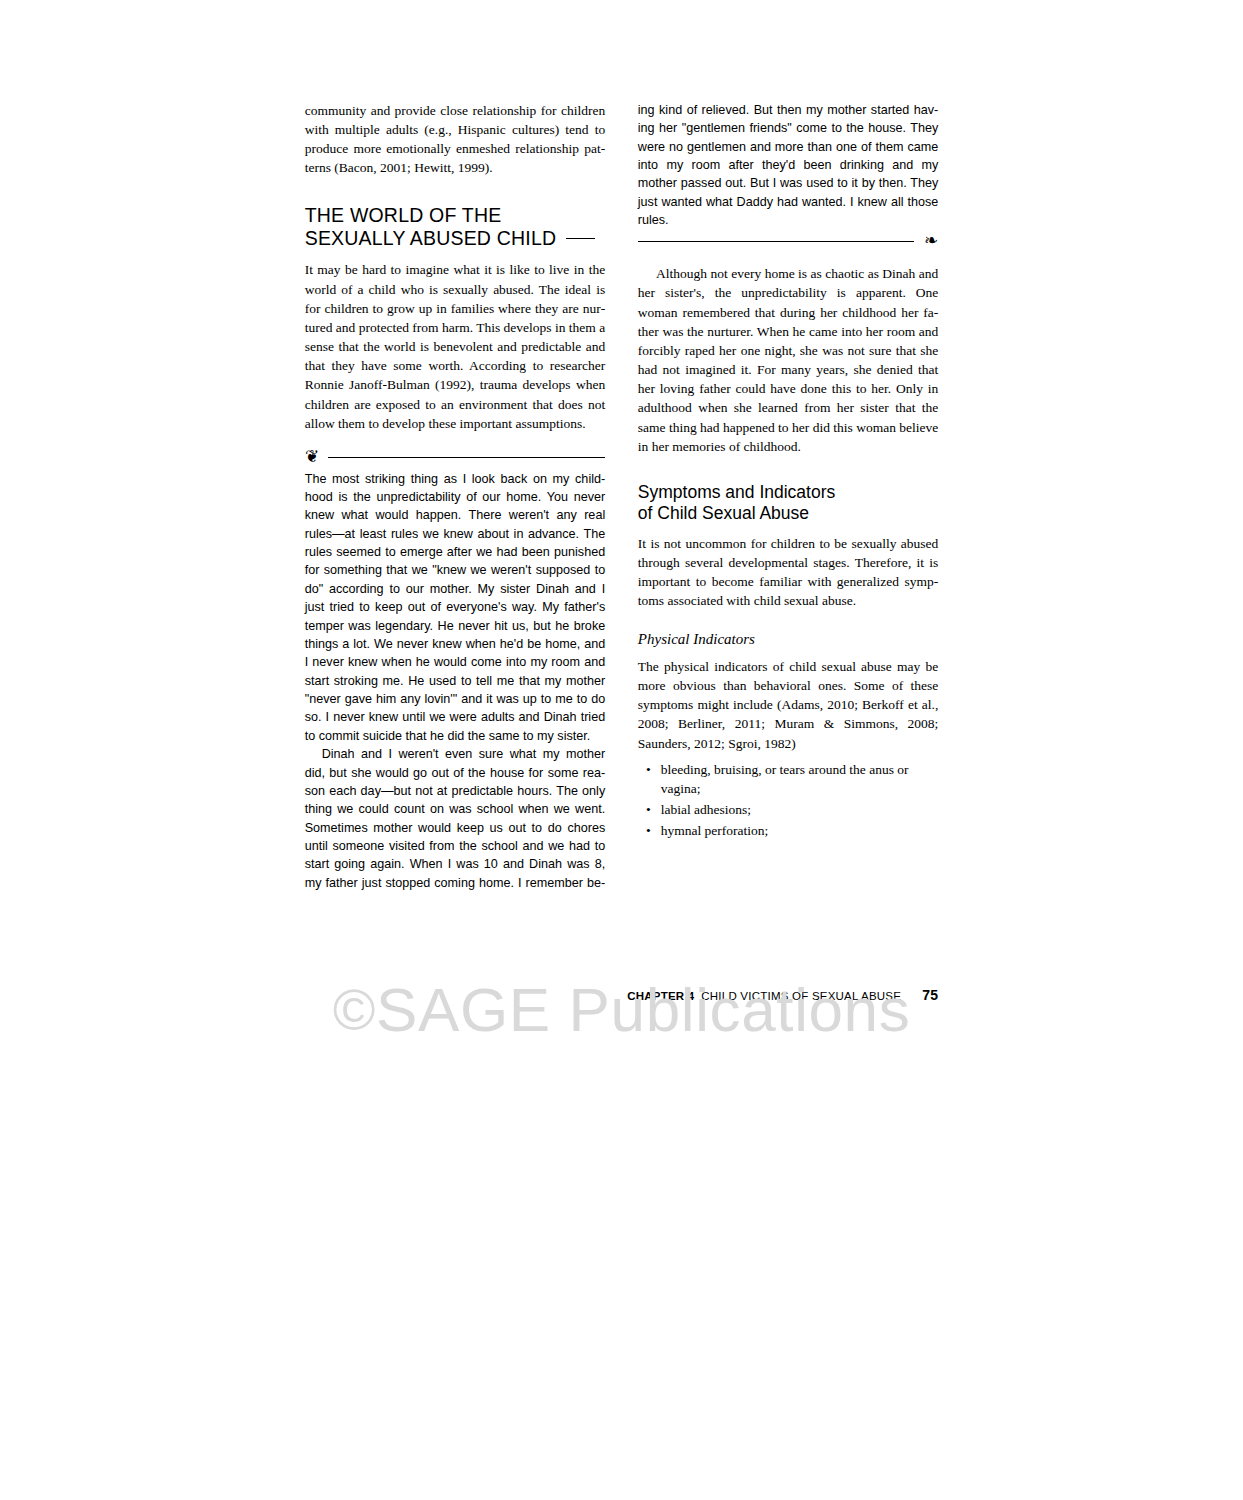community and provide close relationship for children with multiple adults (e.g., Hispanic cultures) tend to produce more emotionally enmeshed relationship patterns (Bacon, 2001; Hewitt, 1999).
The World of the
Sexually Abused Child
It may be hard to imagine what it is like to live in the world of a child who is sexually abused. The ideal is for children to grow up in families where they are nurtured and protected from harm. This develops in them a sense that the world is benevolent and predictable and that they have some worth. According to researcher Ronnie Janoff-Bulman (1992), trauma develops when children are exposed to an environment that does not allow them to develop these important assumptions.
❦
The most striking thing as I look back on my childhood is the unpredictability of our home. You never knew what would happen. There weren't any real rules—at least rules we knew about in advance. The rules seemed to emerge after we had been punished for something that we "knew we weren't supposed to do" according to our mother. My sister Dinah and I just tried to keep out of everyone's way. My father's temper was legendary. He never hit us, but he broke things a lot. We never knew when he'd be home, and I never knew when he would come into my room and start stroking me. He used to tell me that my mother "never gave him any lovin'" and it was up to me to do so. I never knew until we were adults and Dinah tried to commit suicide that he did the same to my sister.
Dinah and I weren't even sure what my mother did, but she would go out of the house for some reason each day—but not at predictable hours. The only thing we could count on was school when we went. Sometimes mother would keep us out to do chores until someone visited from the school and we had to start going again. When I was 10 and Dinah was 8, my father just stopped coming home. I remember being kind of relieved. But then my mother started having her "gentlemen friends" come to the house. They were no gentlemen and more than one of them came into my room after they'd been drinking and my mother passed out. But I was used to it by then. They just wanted what Daddy had wanted. I knew all those rules.
❧
Although not every home is as chaotic as Dinah and her sister's, the unpredictability is apparent. One woman remembered that during her childhood her father was the nurturer. When he came into her room and forcibly raped her one night, she was not sure that she had not imagined it. For many years, she denied that her loving father could have done this to her. Only in adulthood when she learned from her sister that the same thing had happened to her did this woman believe in her memories of childhood.
Symptoms and Indicators
of Child Sexual Abuse
It is not uncommon for children to be sexually abused through several developmental stages. Therefore, it is important to become familiar with generalized symptoms associated with child sexual abuse.
Physical Indicators
The physical indicators of child sexual abuse may be more obvious than behavioral ones. Some of these symptoms might include (Adams, 2010; Berkoff et al., 2008; Berliner, 2011; Muram & Simmons, 2008; Saunders, 2012; Sgroi, 1982)
bleeding, bruising, or tears around the anus or vagina;
labial adhesions;
hymnal perforation;
CHAPTER 4 CHILD VICTIMS OF SEXUAL ABUSE75
©SAGE Publications